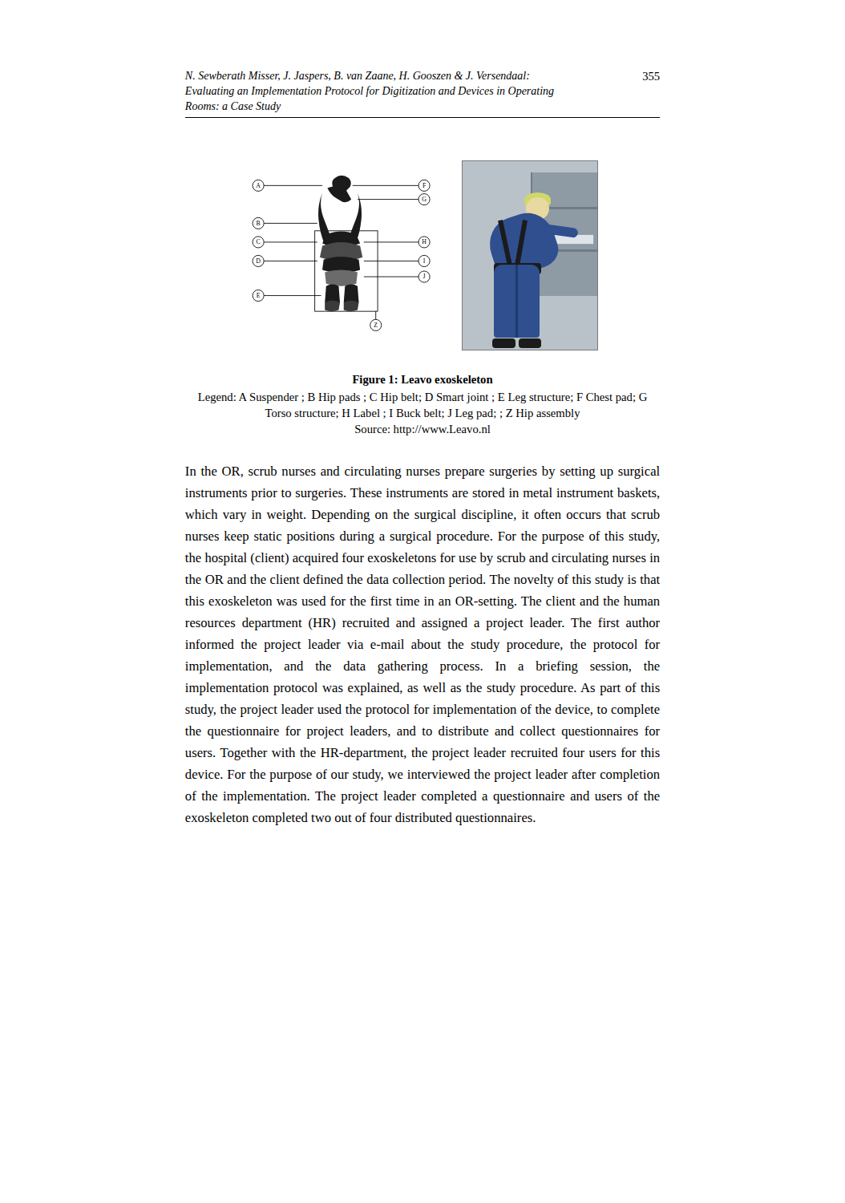N. Sewberath Misser, J. Jaspers, B. van Zaane, H. Gooszen & J. Versendaal:
Evaluating an Implementation Protocol for Digitization and Devices in Operating Rooms: a Case Study
355
A B C D E F G H I J Z
Figure 1: Leavo exoskeleton Legend: A Suspender ; B Hip pads ; C Hip belt; D Smart joint ; E Leg structure; F Chest pad; G Torso structure; H Label ; I Buck belt; J Leg pad; ; Z Hip assembly Source: http://www.Leavo.nl
In the OR, scrub nurses and circulating nurses prepare surgeries by setting up surgical instruments prior to surgeries. These instruments are stored in metal instrument baskets, which vary in weight. Depending on the surgical discipline, it often occurs that scrub nurses keep static positions during a surgical procedure. For the purpose of this study, the hospital (client) acquired four exoskeletons for use by scrub and circulating nurses in the OR and the client defined the data collection period. The novelty of this study is that this exoskeleton was used for the first time in an OR-setting. The client and the human resources department (HR) recruited and assigned a project leader. The first author informed the project leader via e-mail about the study procedure, the protocol for implementation, and the data gathering process. In a briefing session, the implementation protocol was explained, as well as the study procedure. As part of this study, the project leader used the protocol for implementation of the device, to complete the questionnaire for project leaders, and to distribute and collect questionnaires for users. Together with the HR-department, the project leader recruited four users for this device. For the purpose of our study, we interviewed the project leader after completion of the implementation. The project leader completed a questionnaire and users of the exoskeleton completed two out of four distributed questionnaires.